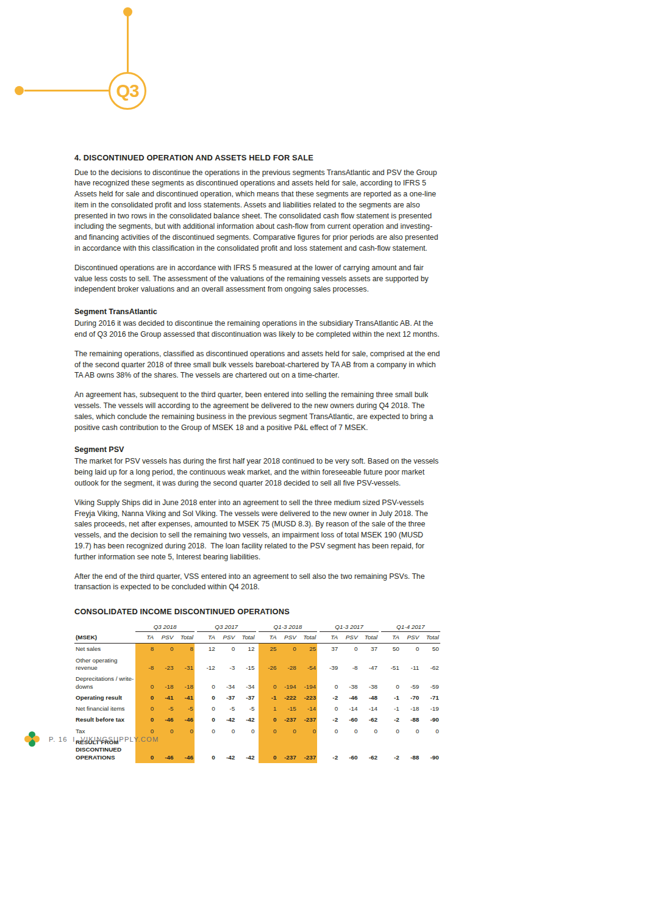Q3
4. DISCONTINUED OPERATION AND ASSETS HELD FOR SALE
Due to the decisions to discontinue the operations in the previous segments TransAtlantic and PSV the Group have recognized these segments as discontinued operations and assets held for sale, according to IFRS 5 Assets held for sale and discontinued operation, which means that these segments are reported as a one-line item in the consolidated profit and loss statements. Assets and liabilities related to the segments are also presented in two rows in the consolidated balance sheet. The consolidated cash flow statement is presented including the segments, but with additional information about cash-flow from current operation and investing- and financing activities of the discontinued segments. Comparative figures for prior periods are also presented in accordance with this classification in the consolidated profit and loss statement and cash-flow statement.
Discontinued operations are in accordance with IFRS 5 measured at the lower of carrying amount and fair value less costs to sell. The assessment of the valuations of the remaining vessels assets are supported by independent broker valuations and an overall assessment from ongoing sales processes.
Segment TransAtlantic
During 2016 it was decided to discontinue the remaining operations in the subsidiary TransAtlantic AB. At the end of Q3 2016 the Group assessed that discontinuation was likely to be completed within the next 12 months.
The remaining operations, classified as discontinued operations and assets held for sale, comprised at the end of the second quarter 2018 of three small bulk vessels bareboat-chartered by TA AB from a company in which TA AB owns 38% of the shares. The vessels are chartered out on a time-charter.
An agreement has, subsequent to the third quarter, been entered into selling the remaining three small bulk vessels. The vessels will according to the agreement be delivered to the new owners during Q4 2018. The sales, which conclude the remaining business in the previous segment TransAtlantic, are expected to bring a positive cash contribution to the Group of MSEK 18 and a positive P&L effect of 7 MSEK.
Segment PSV
The market for PSV vessels has during the first half year 2018 continued to be very soft. Based on the vessels being laid up for a long period, the continuous weak market, and the within foreseeable future poor market outlook for the segment, it was during the second quarter 2018 decided to sell all five PSV-vessels.
Viking Supply Ships did in June 2018 enter into an agreement to sell the three medium sized PSV-vessels Freyja Viking, Nanna Viking and Sol Viking. The vessels were delivered to the new owner in July 2018. The sales proceeds, net after expenses, amounted to MSEK 75 (MUSD 8.3). By reason of the sale of the three vessels, and the decision to sell the remaining two vessels, an impairment loss of total MSEK 190 (MUSD 19.7) has been recognized during 2018. The loan facility related to the PSV segment has been repaid, for further information see note 5, Interest bearing liabilities.
After the end of the third quarter, VSS entered into an agreement to sell also the two remaining PSVs. The transaction is expected to be concluded within Q4 2018.
CONSOLIDATED INCOME DISCONTINUED OPERATIONS
| | Q3 2018 | | Q3 2017 | | Q1-3 2018 | | Q1-3 2017 | | Q1-4 2017 |
| --- | --- | --- | --- | --- | --- | --- | --- | --- | --- |
| (MSEK) | TA | PSV | Total | | TA | PSV | Total | | TA | PSV | Total | | TA | PSV | Total | | TA | PSV | Total |
| Net sales | 8 | 0 | 8 | | 12 | 0 | 12 | | 25 | 0 | 25 | | 37 | 0 | 37 | | 50 | 0 | 50 |
| Other operating revenue | -8 | -23 | -31 | | -12 | -3 | -15 | | -26 | -28 | -54 | | -39 | -8 | -47 | | -51 | -11 | -62 |
| Deprecitations / write-downs | 0 | -18 | -18 | | 0 | -34 | -34 | | 0 | -194 | -194 | | 0 | -38 | -38 | | 0 | -59 | -59 |
| Operating result | 0 | -41 | -41 | | 0 | -37 | -37 | | -1 | -222 | -223 | | -2 | -46 | -48 | | -1 | -70 | -71 |
| Net financial items | 0 | -5 | -5 | | 0 | -5 | -5 | | 1 | -15 | -14 | | 0 | -14 | -14 | | -1 | -18 | -19 |
| Result before tax | 0 | -46 | -46 | | 0 | -42 | -42 | | 0 | -237 | -237 | | -2 | -60 | -62 | | -2 | -88 | -90 |
| Tax | 0 | 0 | 0 | | 0 | 0 | 0 | | 0 | 0 | 0 | | 0 | 0 | 0 | | 0 | 0 | 0 |
| RESULT FROM DISCONTINUED OPERATIONS | 0 | -46 | -46 | | 0 | -42 | -42 | | 0 | -237 | -237 | | -2 | -60 | -62 | | -2 | -88 | -90 |
P. 16 I VIKINGSUPPLY.COM